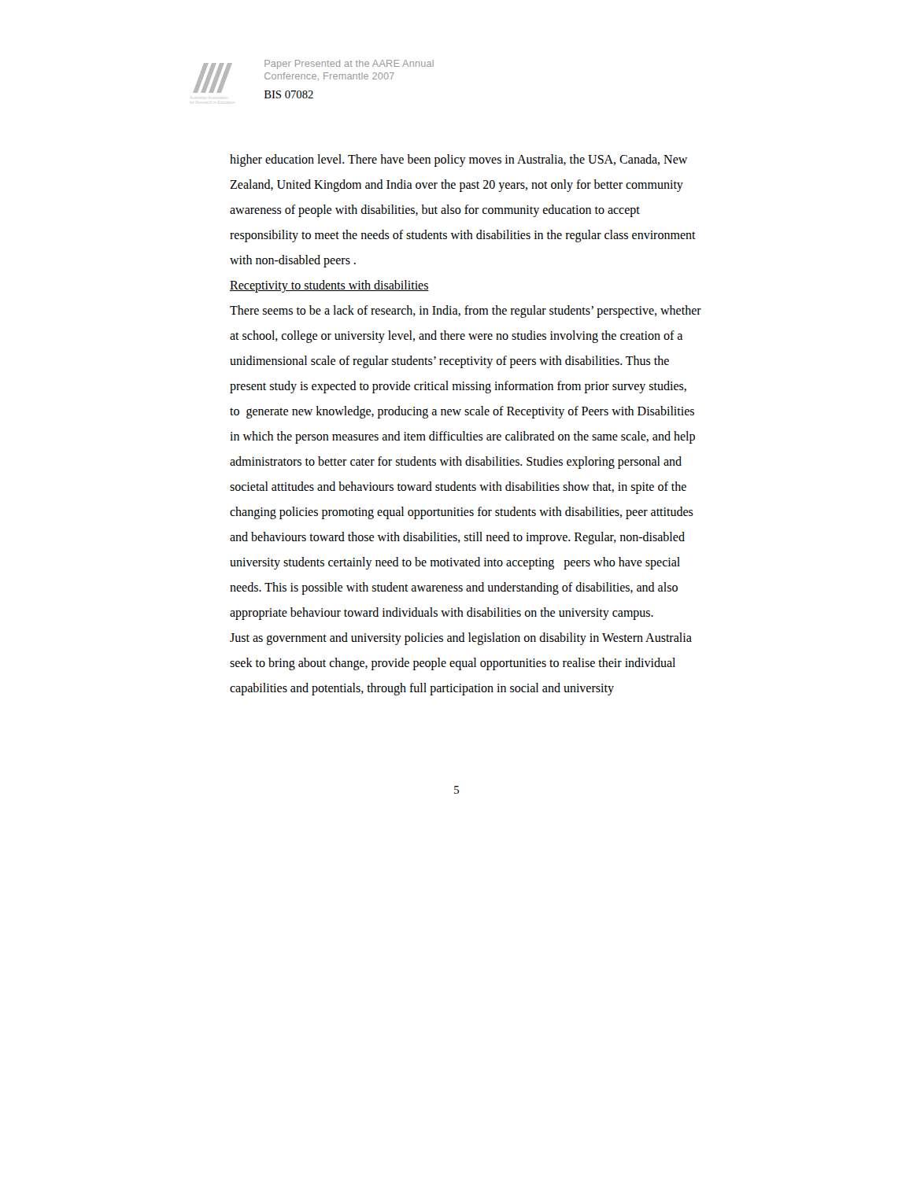Australian Association for Research in Education
Paper Presented at the AARE Annual
Conference, Fremantle 2007
BIS 07082
higher education level. There have been policy moves in Australia, the USA, Canada, New Zealand, United Kingdom and India over the past 20 years, not only for better community awareness of people with disabilities, but also for community education to accept responsibility to meet the needs of students with disabilities in the regular class environment with non-disabled peers .
Receptivity to students with disabilities
There seems to be a lack of research, in India, from the regular students’ perspective, whether at school, college or university level, and there were no studies involving the creation of a unidimensional scale of regular students’ receptivity of peers with disabilities. Thus the present study is expected to provide critical missing information from prior survey studies, to generate new knowledge, producing a new scale of Receptivity of Peers with Disabilities in which the person measures and item difficulties are calibrated on the same scale, and help administrators to better cater for students with disabilities. Studies exploring personal and societal attitudes and behaviours toward students with disabilities show that, in spite of the changing policies promoting equal opportunities for students with disabilities, peer attitudes and behaviours toward those with disabilities, still need to improve. Regular, non-disabled university students certainly need to be motivated into accepting peers who have special needs. This is possible with student awareness and understanding of disabilities, and also appropriate behaviour toward individuals with disabilities on the university campus.
Just as government and university policies and legislation on disability in Western Australia seek to bring about change, provide people equal opportunities to realise their individual capabilities and potentials, through full participation in social and university
5